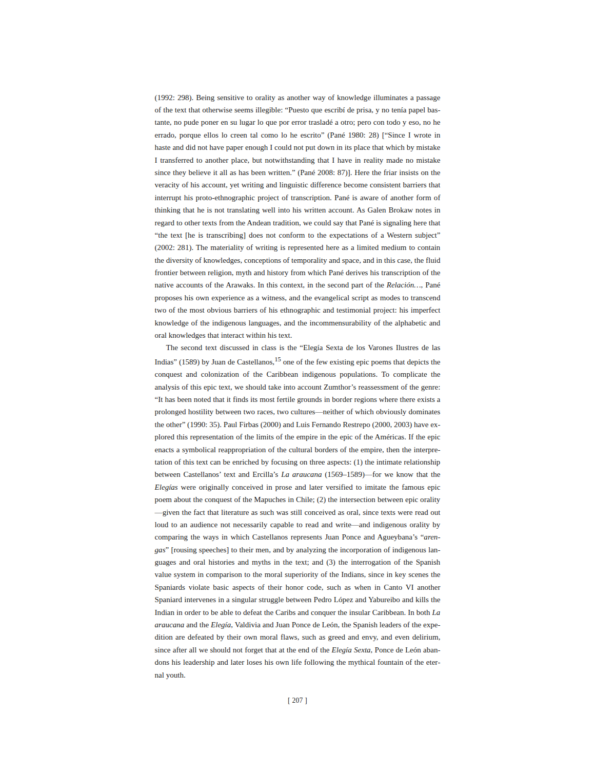(1992: 298). Being sensitive to orality as another way of knowledge illuminates a passage of the text that otherwise seems illegible: “Puesto que escribí de prisa, y no tenía papel bastante, no pude poner en su lugar lo que por error trasladé a otro; pero con todo y eso, no he errado, porque ellos lo creen tal como lo he escrito” (Pané 1980: 28) [“Since I wrote in haste and did not have paper enough I could not put down in its place that which by mistake I transferred to another place, but notwithstanding that I have in reality made no mistake since they believe it all as has been written.” (Pané 2008: 87)]. Here the friar insists on the veracity of his account, yet writing and linguistic difference become consistent barriers that interrupt his proto-ethnographic project of transcription. Pané is aware of another form of thinking that he is not translating well into his written account. As Galen Brokaw notes in regard to other texts from the Andean tradition, we could say that Pané is signaling here that “the text [he is transcribing] does not conform to the expectations of a Western subject” (2002: 281). The materiality of writing is represented here as a limited medium to contain the diversity of knowledges, conceptions of temporality and space, and in this case, the fluid frontier between religion, myth and history from which Pané derives his transcription of the native accounts of the Arawaks. In this context, in the second part of the Relación…, Pané proposes his own experience as a witness, and the evangelical script as modes to transcend two of the most obvious barriers of his ethnographic and testimonial project: his imperfect knowledge of the indigenous languages, and the incommensurability of the alphabetic and oral knowledges that interact within his text.
The second text discussed in class is the “Elegía Sexta de los Varones Ilustres de las Indias” (1589) by Juan de Castellanos,15 one of the few existing epic poems that depicts the conquest and colonization of the Caribbean indigenous populations. To complicate the analysis of this epic text, we should take into account Zumthor’s reassessment of the genre: “It has been noted that it finds its most fertile grounds in border regions where there exists a prolonged hostility between two races, two cultures—neither of which obviously dominates the other” (1990: 35). Paul Firbas (2000) and Luis Fernando Restrepo (2000, 2003) have explored this representation of the limits of the empire in the epic of the Américas. If the epic enacts a symbolical reappropriation of the cultural borders of the empire, then the interpretation of this text can be enriched by focusing on three aspects: (1) the intimate relationship between Castellanos’ text and Ercilla’s La araucana (1569–1589)—for we know that the Elegías were originally conceived in prose and later versified to imitate the famous epic poem about the conquest of the Mapuches in Chile; (2) the intersection between epic orality—given the fact that literature as such was still conceived as oral, since texts were read out loud to an audience not necessarily capable to read and write—and indigenous orality by comparing the ways in which Castellanos represents Juan Ponce and Agueybana’s “arengas” [rousing speeches] to their men, and by analyzing the incorporation of indigenous languages and oral histories and myths in the text; and (3) the interrogation of the Spanish value system in comparison to the moral superiority of the Indians, since in key scenes the Spaniards violate basic aspects of their honor code, such as when in Canto VI another Spaniard intervenes in a singular struggle between Pedro López and Yabureibo and kills the Indian in order to be able to defeat the Caribs and conquer the insular Caribbean. In both La araucana and the Elegía, Valdivia and Juan Ponce de León, the Spanish leaders of the expedition are defeated by their own moral flaws, such as greed and envy, and even delirium, since after all we should not forget that at the end of the Elegía Sexta, Ponce de León abandons his leadership and later loses his own life following the mythical fountain of the eternal youth.
[ 207 ]